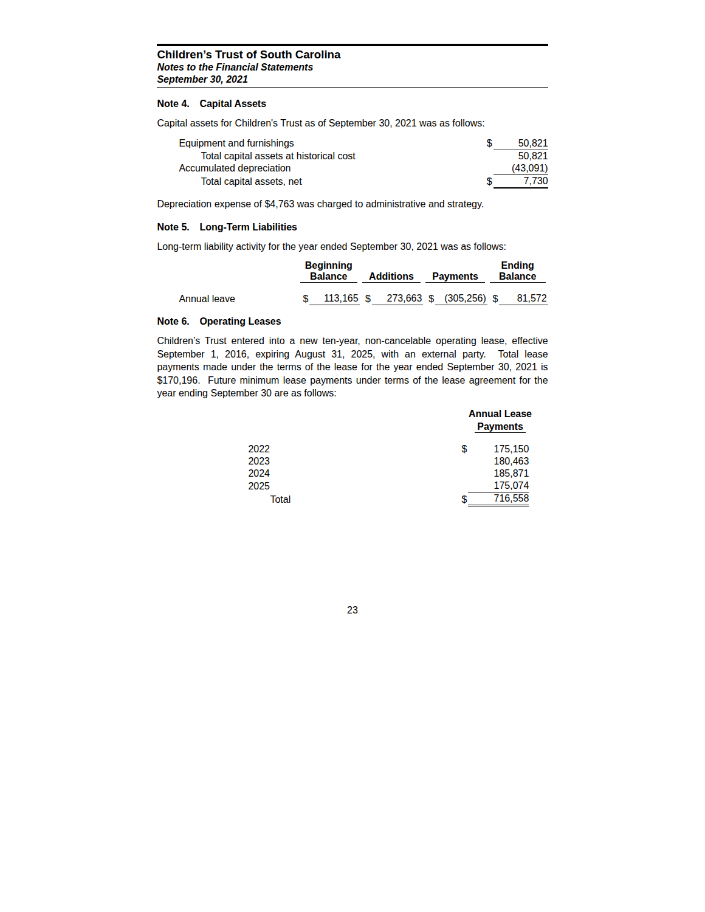Children’s Trust of South Carolina
Notes to the Financial Statements
September 30, 2021
Note 4. Capital Assets
Capital assets for Children's Trust as of September 30, 2021 was as follows:
| Equipment and furnishings | $ | 50,821 |
| Total capital assets at historical cost | | 50,821 |
| Accumulated depreciation | | (43,091) |
| Total capital assets, net | $ | 7,730 |
Depreciation expense of $4,763 was charged to administrative and strategy.
Note 5. Long-Term Liabilities
Long-term liability activity for the year ended September 30, 2021 was as follows:
| | Beginning | | | Ending |
| | Balance | Additions | Payments | Balance |
| Annual leave | $ | 113,165 | $ | 273,663 | $ | (305,256) | $ | 81,572 |
Note 6. Operating Leases
Children’s Trust entered into a new ten-year, non-cancelable operating lease, effective September 1, 2016, expiring August 31, 2025, with an external party. Total lease payments made under the terms of the lease for the year ended September 30, 2021 is $170,196. Future minimum lease payments under terms of the lease agreement for the year ending September 30 are as follows:
| | Annual Lease |
| | Payments |
| 2022 | $ | 175,150 | |
| 2023 | | 180,463 | |
| 2024 | | 185,871 | |
| 2025 | | 175,074 | |
| Total | $ | 716,558 | |
23